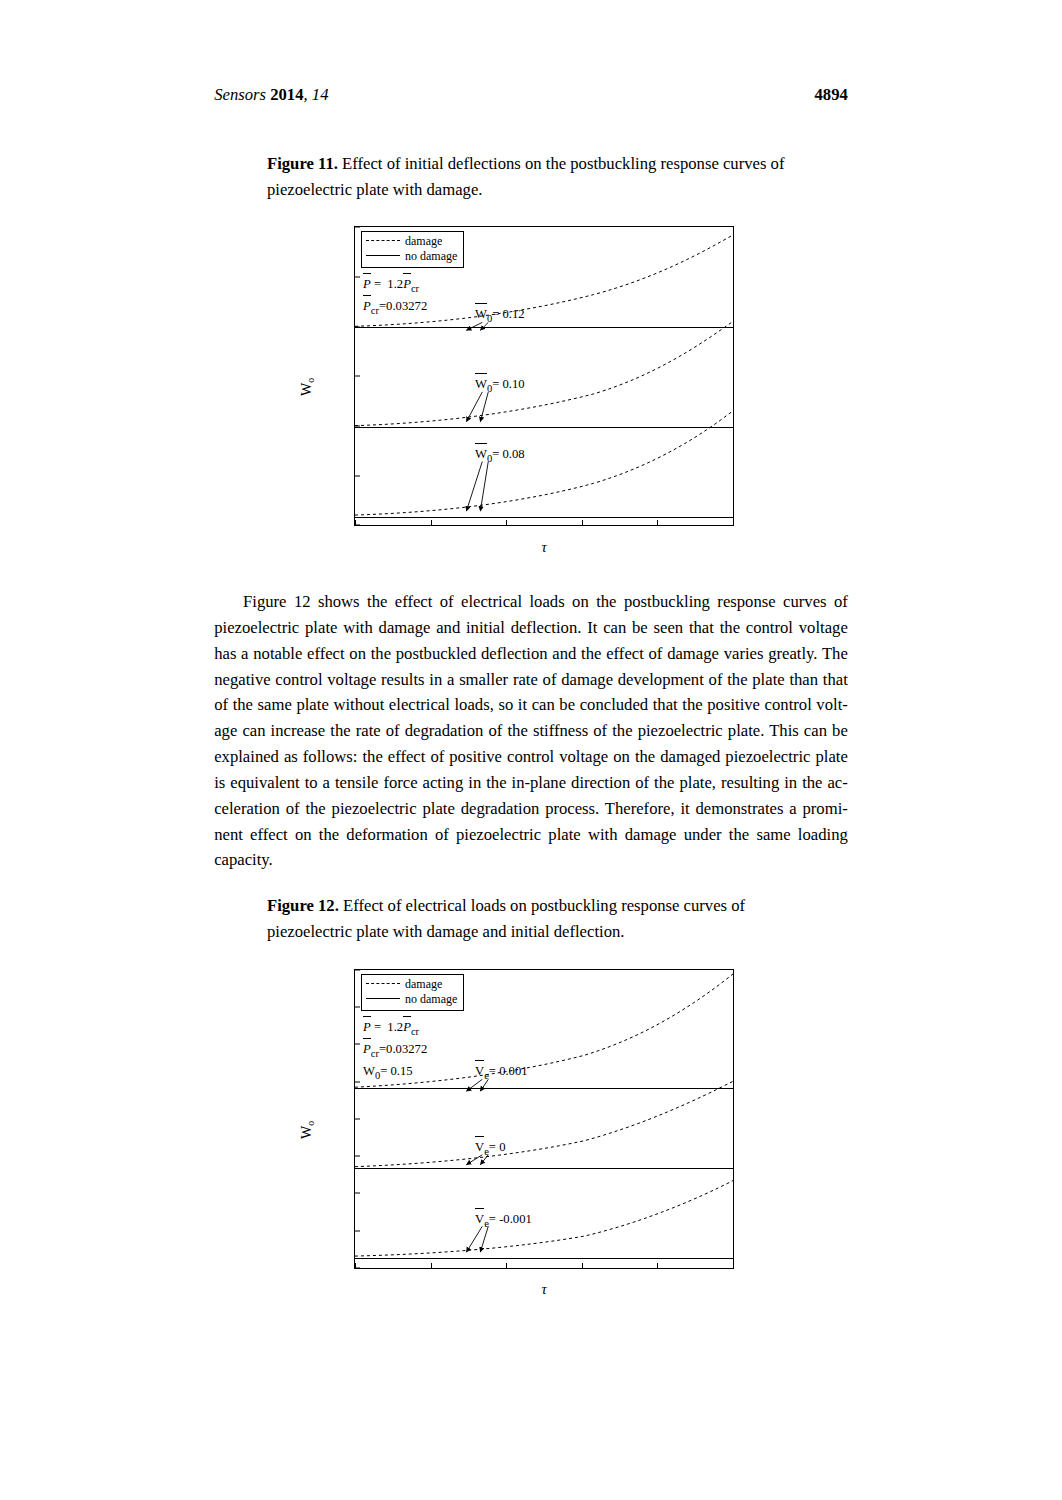Sensors 2014, 14
4894
Figure 11. Effect of initial deflections on the postbuckling response curves of piezoelectric plate with damage.
Wo
0.73
0.72
0.71
0.70
0.69
0.68
0.67
0
2000
4000
6000
8000
10000
damage
no damage
P = 1.2Pcr
Pcr=0.03272
W0= 0.12
W0= 0.10
W0= 0.08
τ
Figure 12 shows the effect of electrical loads on the postbuckling response curves of piezoelectric plate with damage and initial deflection. It can be seen that the control voltage has a notable effect on the postbuckled deflection and the effect of damage varies greatly. The negative control voltage results in a smaller rate of damage development of the plate than that of the same plate without electrical loads, so it can be concluded that the positive control voltage can increase the rate of degradation of the stiffness of the piezoelectric plate. This can be explained as follows: the effect of positive control voltage on the damaged piezoelectric plate is equivalent to a tensile force acting in the in-plane direction of the plate, resulting in the acceleration of the piezoelectric plate degradation process. Therefore, it demonstrates a prominent effect on the deformation of piezoelectric plate with damage under the same loading capacity.
Figure 12. Effect of electrical loads on postbuckling response curves of piezoelectric plate with damage and initial deflection.
Wo
0.84
0.82
0.80
0.78
0.76
0.74
0.72
0.70
0.68
0
2000
4000
6000
8000
10000
damage
no damage
P = 1.2Pcr
Pcr=0.03272
W0= 0.15
Ve= 0.001
Ve= 0
Ve= -0.001
τ